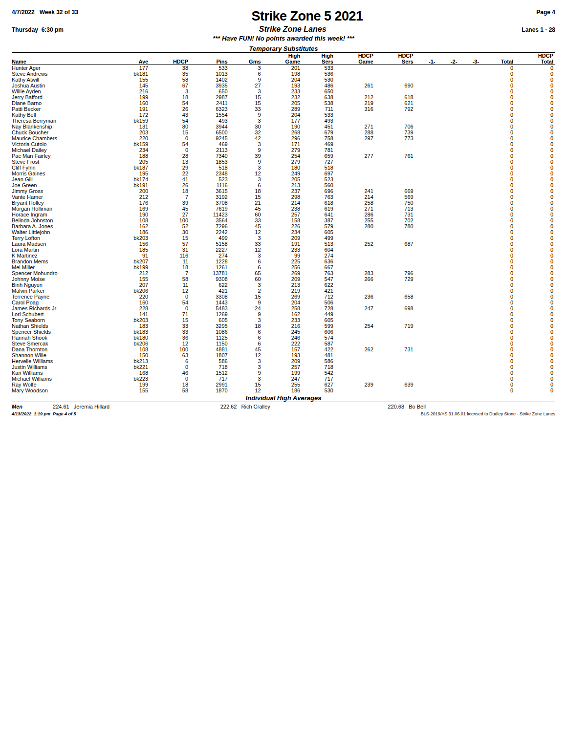4/7/2022 Week 32 of 33
Strike Zone 5 2021
Page 4
Thursday 6:30 pm
Strike Zone Lanes
Lanes 1 - 28
*** Have FUN! No points awarded this week! ***
Temporary Substitutes
| | | | High | High | HDCP | HDCP | | | | | HDCP |
| --- | --- | --- | --- | --- | --- | --- | --- | --- | --- | --- | --- |
| Name | Ave | HDCP | Pins | Gms | Game | Sers | Game | Sers | -1- | -2- | -3- | Total | Total |
| Hunter Ager | 177 | 38 | 533 | 3 | 201 | 533 | | | | | | 0 | 0 |
| Steve Andrews | bk181 | 35 | 1013 | 6 | 198 | 536 | | | | | | 0 | 0 |
| Kathy Atwill | 155 | 58 | 1402 | 9 | 204 | 530 | | | | | | 0 | 0 |
| Joshua Austin | 145 | 67 | 3935 | 27 | 193 | 486 | 261 | 690 | | | | 0 | 0 |
| Willie Ayden | 216 | 3 | 650 | 3 | 233 | 650 | | | | | | 0 | 0 |
| Jerry Bafford | 199 | 18 | 2987 | 15 | 232 | 638 | 212 | 618 | | | | 0 | 0 |
| Diane Barno | 160 | 54 | 2411 | 15 | 205 | 538 | 219 | 621 | | | | 0 | 0 |
| Patti Becker | 191 | 26 | 6323 | 33 | 289 | 711 | 316 | 792 | | | | 0 | 0 |
| Kathy Bell | 172 | 43 | 1554 | 9 | 204 | 533 | | | | | | 0 | 0 |
| Theresa Berryman | bk159 | 54 | 493 | 3 | 177 | 493 | | | | | | 0 | 0 |
| Nay Blankenship | 131 | 80 | 3944 | 30 | 190 | 451 | 271 | 706 | | | | 0 | 0 |
| Chuck Boucher | 203 | 15 | 6500 | 32 | 268 | 679 | 288 | 739 | | | | 0 | 0 |
| Maurice Chambers | 220 | 0 | 9245 | 42 | 296 | 758 | 297 | 773 | | | | 0 | 0 |
| Victoria Cutolo | bk159 | 54 | 469 | 3 | 171 | 469 | | | | | | 0 | 0 |
| Michael Dailey | 234 | 0 | 2113 | 9 | 279 | 781 | | | | | | 0 | 0 |
| Pac Man Fairley | 188 | 28 | 7340 | 39 | 254 | 659 | 277 | 761 | | | | 0 | 0 |
| Steve Frost | 205 | 13 | 1853 | 9 | 279 | 727 | | | | | | 0 | 0 |
| Cliff Fylnn | bk187 | 29 | 518 | 3 | 180 | 518 | | | | | | 0 | 0 |
| Morris Gaines | 195 | 22 | 2348 | 12 | 249 | 697 | | | | | | 0 | 0 |
| Jean Gill | bk174 | 41 | 523 | 3 | 205 | 523 | | | | | | 0 | 0 |
| Joe Green | bk191 | 26 | 1116 | 6 | 213 | 560 | | | | | | 0 | 0 |
| Jimmy Gross | 200 | 18 | 3615 | 18 | 237 | 696 | 241 | 669 | | | | 0 | 0 |
| Vante Hamer | 212 | 7 | 3192 | 15 | 298 | 763 | 214 | 569 | | | | 0 | 0 |
| Bryant Holley | 176 | 39 | 3708 | 21 | 214 | 618 | 258 | 750 | | | | 0 | 0 |
| Morgan Holliman | 169 | 45 | 7619 | 45 | 238 | 619 | 271 | 713 | | | | 0 | 0 |
| Horace Ingram | 190 | 27 | 11423 | 60 | 257 | 641 | 286 | 731 | | | | 0 | 0 |
| Belinda Johnston | 108 | 100 | 3564 | 33 | 158 | 387 | 255 | 702 | | | | 0 | 0 |
| Barbara A. Jones | 162 | 52 | 7296 | 45 | 226 | 579 | 280 | 780 | | | | 0 | 0 |
| Walter Littlejohn | 186 | 30 | 2242 | 12 | 234 | 605 | | | | | | 0 | 0 |
| Terry Lofton | bk203 | 15 | 499 | 3 | 209 | 499 | | | | | | 0 | 0 |
| Laura Madsen | 156 | 57 | 5158 | 33 | 191 | 513 | 252 | 687 | | | | 0 | 0 |
| Lora Martin | 185 | 31 | 2227 | 12 | 233 | 604 | | | | | | 0 | 0 |
| K Martinez | 91 | 116 | 274 | 3 | 99 | 274 | | | | | | 0 | 0 |
| Brandon Mems | bk207 | 11 | 1228 | 6 | 225 | 636 | | | | | | 0 | 0 |
| Mei Miller | bk199 | 18 | 1261 | 6 | 256 | 667 | | | | | | 0 | 0 |
| Spencer Mohundro | 212 | 7 | 13781 | 65 | 269 | 763 | 283 | 796 | | | | 0 | 0 |
| Johnny Moise | 155 | 58 | 9308 | 60 | 209 | 547 | 266 | 729 | | | | 0 | 0 |
| Binh Nguyen | 207 | 11 | 622 | 3 | 213 | 622 | | | | | | 0 | 0 |
| Malvin Parker | bk206 | 12 | 421 | 2 | 219 | 421 | | | | | | 0 | 0 |
| Terrence Payne | 220 | 0 | 3308 | 15 | 269 | 712 | 236 | 658 | | | | 0 | 0 |
| Carol Poag | 160 | 54 | 1443 | 9 | 204 | 506 | | | | | | 0 | 0 |
| James Richards Jr. | 228 | 0 | 5483 | 24 | 258 | 728 | 247 | 698 | | | | 0 | 0 |
| Lori Schubert | 141 | 71 | 1269 | 9 | 162 | 449 | | | | | | 0 | 0 |
| Tony Seaborn | bk203 | 15 | 605 | 3 | 233 | 605 | | | | | | 0 | 0 |
| Nathan Shields | 183 | 33 | 3295 | 18 | 216 | 599 | 254 | 719 | | | | 0 | 0 |
| Spencer Shields | bk183 | 33 | 1086 | 6 | 245 | 606 | | | | | | 0 | 0 |
| Hannah Shook | bk180 | 36 | 1125 | 6 | 246 | 574 | | | | | | 0 | 0 |
| Steve Smercak | bk206 | 12 | 1150 | 6 | 222 | 587 | | | | | | 0 | 0 |
| Dana Thornton | 108 | 100 | 4881 | 45 | 157 | 422 | 262 | 731 | | | | 0 | 0 |
| Shannon Wille | 150 | 63 | 1807 | 12 | 193 | 481 | | | | | | 0 | 0 |
| Hervelle Williams | bk213 | 6 | 586 | 3 | 209 | 586 | | | | | | 0 | 0 |
| Justin Williams | bk221 | 0 | 718 | 3 | 257 | 718 | | | | | | 0 | 0 |
| Kari Williams | 168 | 46 | 1512 | 9 | 199 | 542 | | | | | | 0 | 0 |
| Michael Williams | bk223 | 0 | 717 | 3 | 247 | 717 | | | | | | 0 | 0 |
| Ray Wolfe | 199 | 18 | 2991 | 15 | 255 | 627 | 239 | 639 | | | | 0 | 0 |
| Mary Woodson | 155 | 58 | 1870 | 12 | 186 | 530 | | | | | | 0 | 0 |
Individual High Averages
Men
224.61 Jeremia Hillard
222.62 Rich Cralley
220.68 Bo Bell
4/13/2022 1:19 pm Page 4 of 5
BLS-2019/AS 31.06.01 licensed to Dudley Stone - Strike Zone Lanes